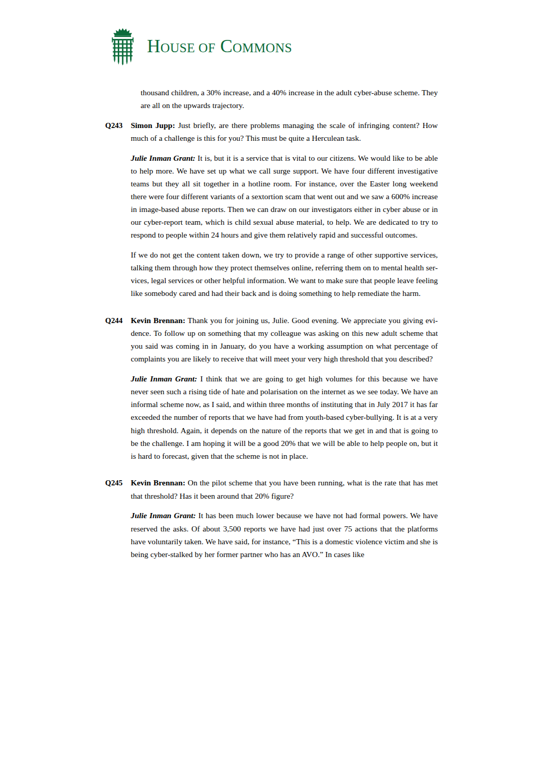HOUSE OF COMMONS
thousand children, a 30% increase, and a 40% increase in the adult cyber-abuse scheme. They are all on the upwards trajectory.
Q243
Simon Jupp: Just briefly, are there problems managing the scale of infringing content? How much of a challenge is this for you? This must be quite a Herculean task.
Julie Inman Grant: It is, but it is a service that is vital to our citizens. We would like to be able to help more. We have set up what we call surge support. We have four different investigative teams but they all sit together in a hotline room. For instance, over the Easter long weekend there were four different variants of a sextortion scam that went out and we saw a 600% increase in image-based abuse reports. Then we can draw on our investigators either in cyber abuse or in our cyber-report team, which is child sexual abuse material, to help. We are dedicated to try to respond to people within 24 hours and give them relatively rapid and successful outcomes.
If we do not get the content taken down, we try to provide a range of other supportive services, talking them through how they protect themselves online, referring them on to mental health services, legal services or other helpful information. We want to make sure that people leave feeling like somebody cared and had their back and is doing something to help remediate the harm.
Q244
Kevin Brennan: Thank you for joining us, Julie. Good evening. We appreciate you giving evidence. To follow up on something that my colleague was asking on this new adult scheme that you said was coming in in January, do you have a working assumption on what percentage of complaints you are likely to receive that will meet your very high threshold that you described?
Julie Inman Grant: I think that we are going to get high volumes for this because we have never seen such a rising tide of hate and polarisation on the internet as we see today. We have an informal scheme now, as I said, and within three months of instituting that in July 2017 it has far exceeded the number of reports that we have had from youth-based cyber-bullying. It is at a very high threshold. Again, it depends on the nature of the reports that we get in and that is going to be the challenge. I am hoping it will be a good 20% that we will be able to help people on, but it is hard to forecast, given that the scheme is not in place.
Q245
Kevin Brennan: On the pilot scheme that you have been running, what is the rate that has met that threshold? Has it been around that 20% figure?
Julie Inman Grant: It has been much lower because we have not had formal powers. We have reserved the asks. Of about 3,500 reports we have had just over 75 actions that the platforms have voluntarily taken. We have said, for instance, “This is a domestic violence victim and she is being cyber-stalked by her former partner who has an AVO.” In cases like